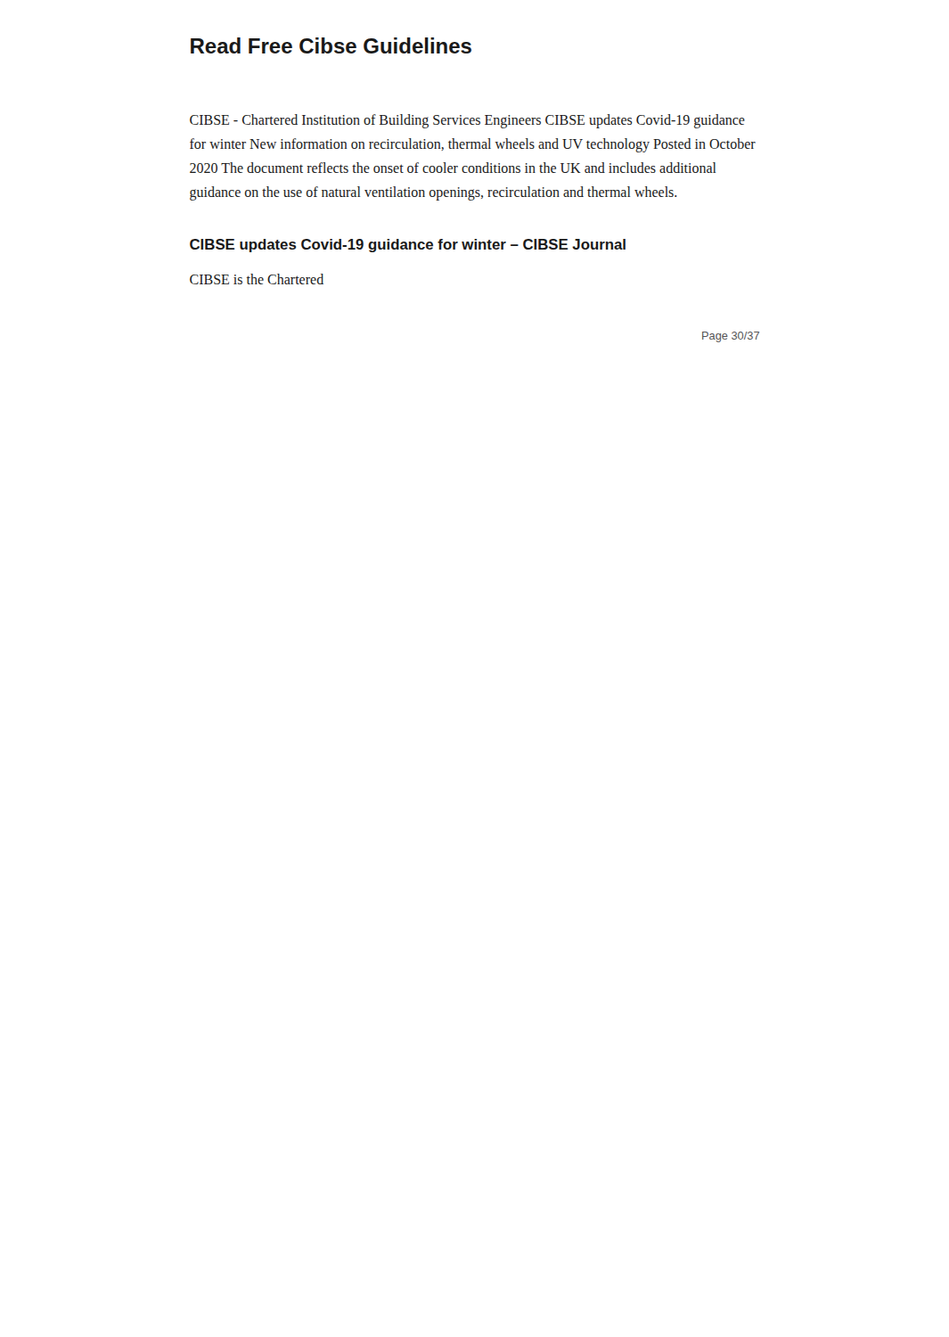Read Free Cibse Guidelines
CIBSE - Chartered Institution of Building Services Engineers CIBSE updates Covid-19 guidance for winter New information on recirculation, thermal wheels and UV technology Posted in October 2020 The document reflects the onset of cooler conditions in the UK and includes additional guidance on the use of natural ventilation openings, recirculation and thermal wheels.
CIBSE updates Covid-19 guidance for winter – CIBSE Journal
CIBSE is the Chartered
Page 30/37